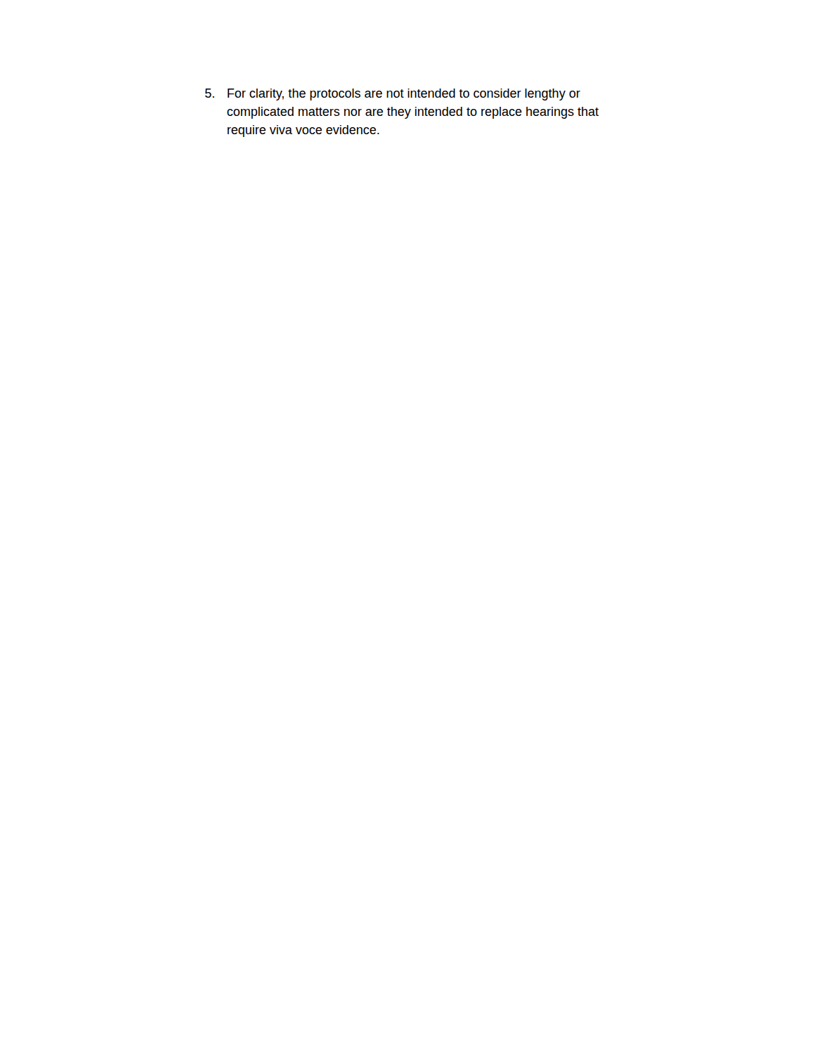For clarity, the protocols are not intended to consider lengthy or complicated matters nor are they intended to replace hearings that require viva voce evidence.